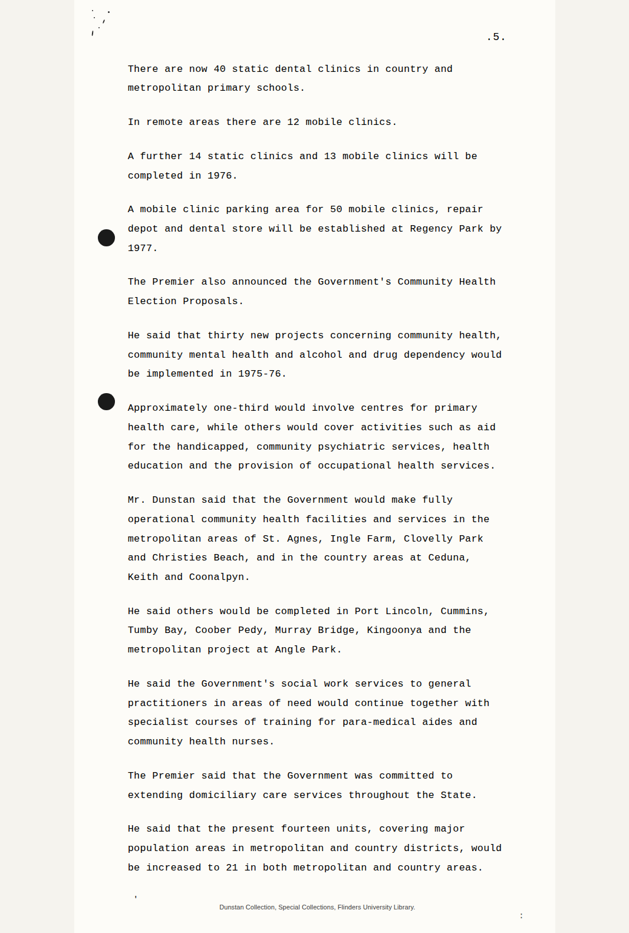.5.
There are now 40 static dental clinics in country and metropolitan primary schools.
In remote areas there are 12 mobile clinics.
A further 14 static clinics and 13 mobile clinics will be completed in 1976.
A mobile clinic parking area for 50 mobile clinics, repair depot and dental store will be established at Regency Park by 1977.
The Premier also announced the Government's Community Health Election Proposals.
He said that thirty new projects concerning community health, community mental health and alcohol and drug dependency would be implemented in 1975-76.
Approximately one-third would involve centres for primary health care, while others would cover activities such as aid for the handicapped, community psychiatric services, health education and the provision of occupational health services.
Mr. Dunstan said that the Government would make fully operational community health facilities and services in the metropolitan areas of St. Agnes, Ingle Farm, Clovelly Park and Christies Beach, and in the country areas at Ceduna, Keith and Coonalpyn.
He said others would be completed in Port Lincoln, Cummins, Tumby Bay, Coober Pedy, Murray Bridge, Kingoonya and the metropolitan project at Angle Park.
He said the Government's social work services to general practitioners in areas of need would continue together with specialist courses of training for para-medical aides and community health nurses.
The Premier said that the Government was committed to extending domiciliary care services throughout the State.
He said that the present fourteen units, covering major population areas in metropolitan and country districts, would be increased to 21 in both metropolitan and country areas.
'
Dunstan Collection, Special Collections, Flinders University Library.
: